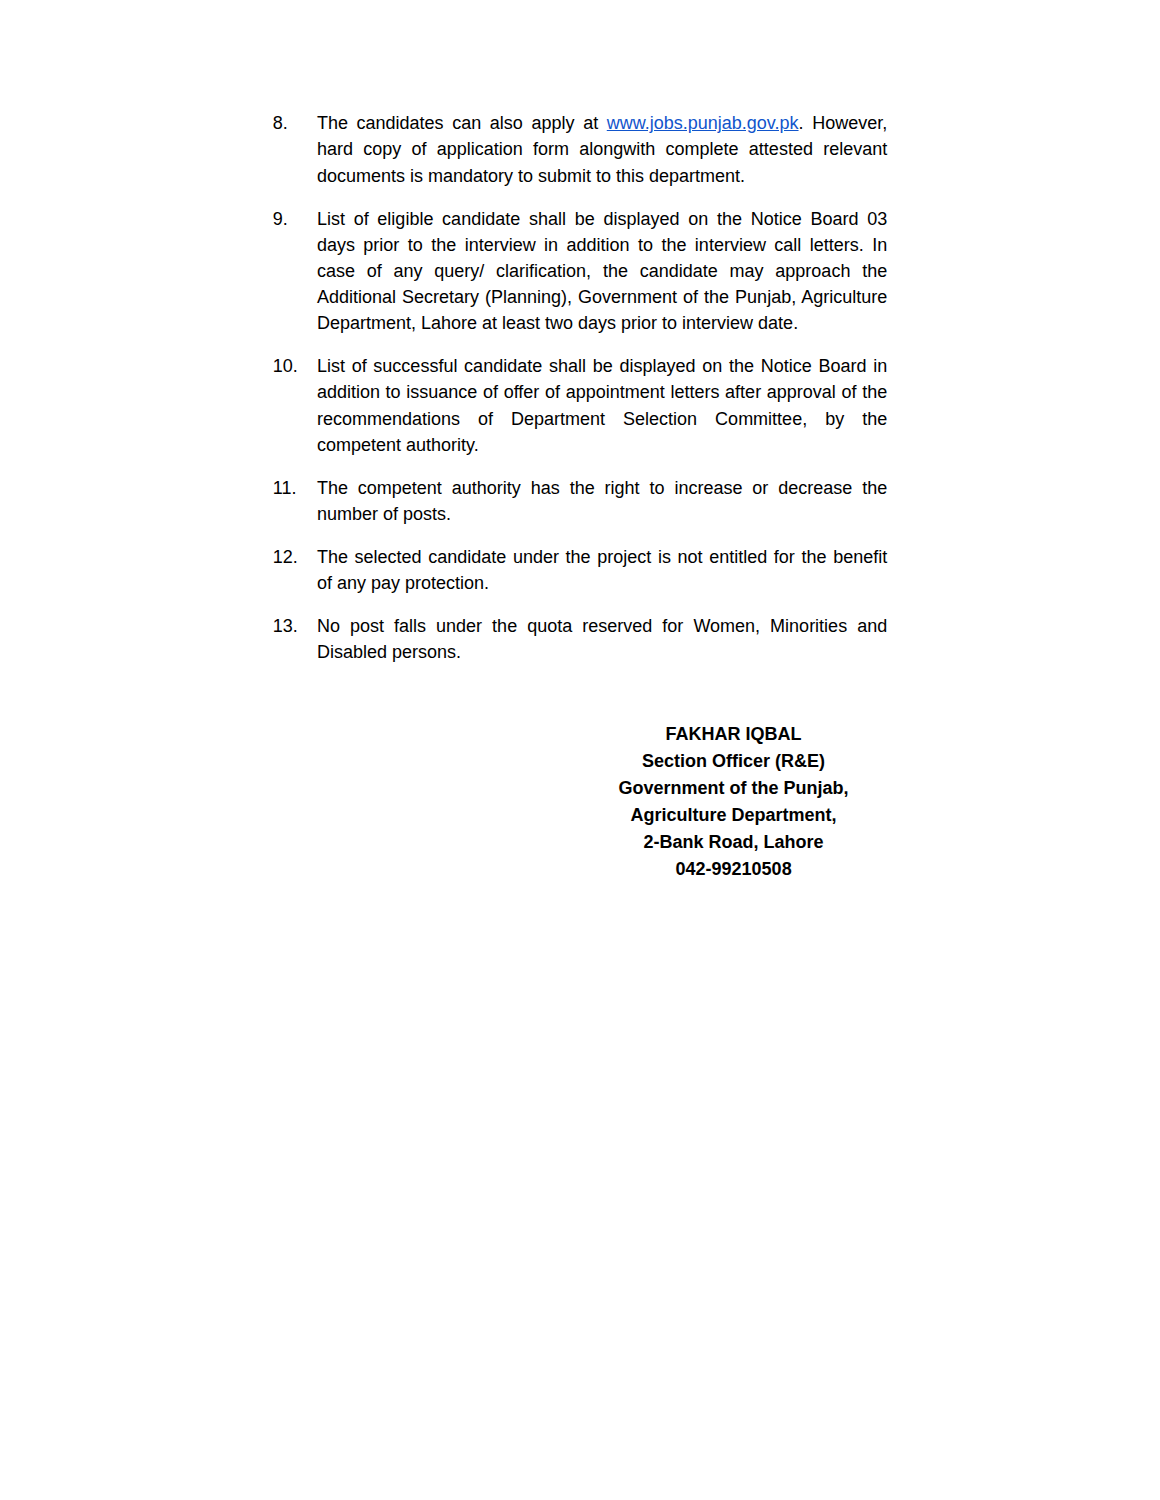8. The candidates can also apply at www.jobs.punjab.gov.pk. However, hard copy of application form alongwith complete attested relevant documents is mandatory to submit to this department.
9. List of eligible candidate shall be displayed on the Notice Board 03 days prior to the interview in addition to the interview call letters. In case of any query/ clarification, the candidate may approach the Additional Secretary (Planning), Government of the Punjab, Agriculture Department, Lahore at least two days prior to interview date.
10. List of successful candidate shall be displayed on the Notice Board in addition to issuance of offer of appointment letters after approval of the recommendations of Department Selection Committee, by the competent authority.
11. The competent authority has the right to increase or decrease the number of posts.
12. The selected candidate under the project is not entitled for the benefit of any pay protection.
13. No post falls under the quota reserved for Women, Minorities and Disabled persons.
FAKHAR IQBAL
Section Officer (R&E)
Government of the Punjab,
Agriculture Department,
2-Bank Road, Lahore
042-99210508